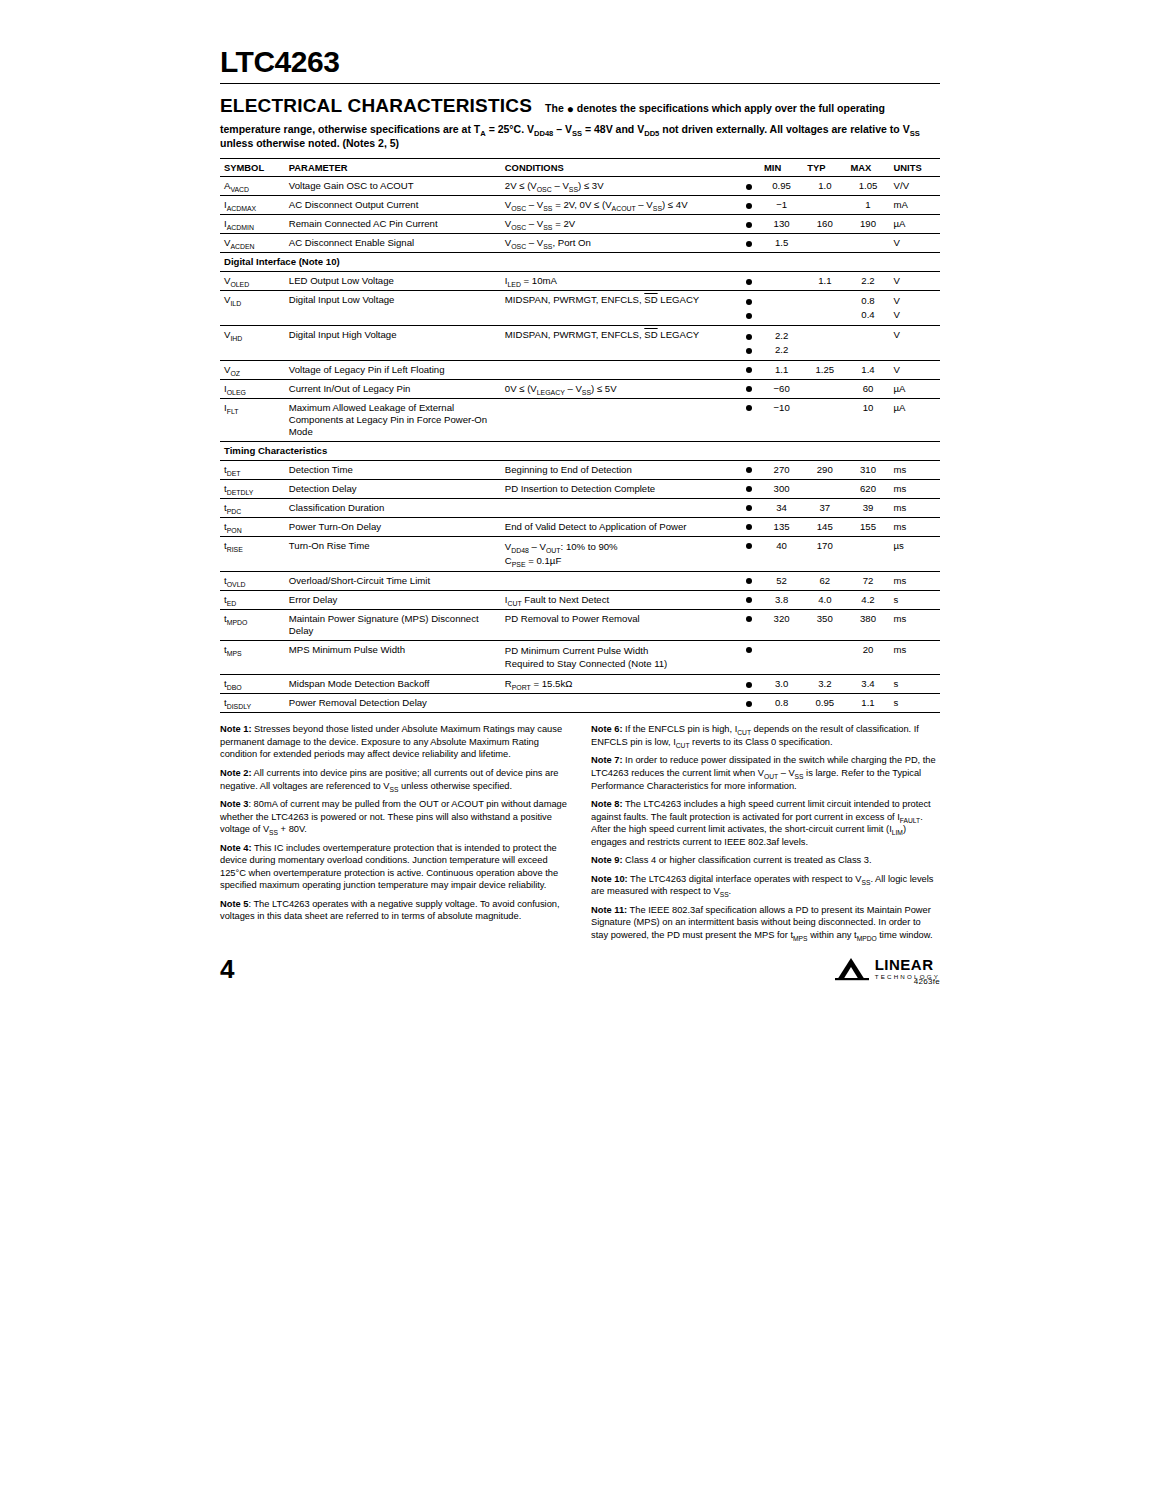LTC4263
Electrical Characteristics The ● denotes the specifications which apply over the full operating
temperature range, otherwise specifications are at TA = 25°C. VDD48 – VSS = 48V and VDD5 not driven externally. All voltages are relative to VSS unless otherwise noted. (Notes 2, 5)
| SYMBOL | PARAMETER | CONDITIONS | | MIN | TYP | MAX | UNITS |
| --- | --- | --- | --- | --- | --- | --- | --- |
| A VACD | Voltage Gain OSC to ACOUT | 2V ≤ (V OSC – V SS ) ≤ 3V | | 0.95 | 1.0 | 1.05 | V/V |
| I ACDMAX | AC Disconnect Output Current | V OSC – V SS = 2V, 0V ≤ (V ACOUT – V SS ) ≤ 4V | | −1 | | 1 | mA |
| I ACDMIN | Remain Connected AC Pin Current | V OSC – V SS = 2V | | 130 | 160 | 190 | µA |
| V ACDEN | AC Disconnect Enable Signal | V OSC – V SS , Port On | | 1.5 | | | V |
| Digital Interface (Note 10) |
| V OLED | LED Output Low Voltage | I LED = 10mA | | | 1.1 | 2.2 | V |
| V ILD | Digital Input Low Voltage | MIDSPAN, PWRMGT, ENFCLS, SD LEGACY | | | | 0.8 0.4 | V V |
| V IHD | Digital Input High Voltage | MIDSPAN, PWRMGT, ENFCLS, SD LEGACY | | 2.2 2.2 | | | V |
| V OZ | Voltage of Legacy Pin if Left Floating | | | 1.1 | 1.25 | 1.4 | V |
| I OLEG | Current In/Out of Legacy Pin | 0V ≤ (V LEGACY – V SS ) ≤ 5V | | −60 | | 60 | µA |
| I FLT | Maximum Allowed Leakage of External Components at Legacy Pin in Force Power-On Mode | | | −10 | | 10 | µA |
| Timing Characteristics |
| t DET | Detection Time | Beginning to End of Detection | | 270 | 290 | 310 | ms |
| t DETDLY | Detection Delay | PD Insertion to Detection Complete | | 300 | | 620 | ms |
| t PDC | Classification Duration | | | 34 | 37 | 39 | ms |
| t PON | Power Turn-On Delay | End of Valid Detect to Application of Power | | 135 | 145 | 155 | ms |
| t RISE | Turn-On Rise Time | V DD48 – V OUT : 10% to 90% C PSE = 0.1µF | | 40 | 170 | | µs |
| t OVLD | Overload/Short-Circuit Time Limit | | | 52 | 62 | 72 | ms |
| t ED | Error Delay | I CUT Fault to Next Detect | | 3.8 | 4.0 | 4.2 | s |
| t MPDO | Maintain Power Signature (MPS) Disconnect Delay | PD Removal to Power Removal | | 320 | 350 | 380 | ms |
| t MPS | MPS Minimum Pulse Width | PD Minimum Current Pulse Width Required to Stay Connected (Note 11) | | | | 20 | ms |
| t DBO | Midspan Mode Detection Backoff | R PORT = 15.5kΩ | | 3.0 | 3.2 | 3.4 | s |
| t DISDLY | Power Removal Detection Delay | | | 0.8 | 0.95 | 1.1 | s |
Note 1: Stresses beyond those listed under Absolute Maximum Ratings may cause permanent damage to the device. Exposure to any Absolute Maximum Rating condition for extended periods may affect device reliability and lifetime.
Note 2: All currents into device pins are positive; all currents out of device pins are negative. All voltages are referenced to VSS unless otherwise specified.
Note 3: 80mA of current may be pulled from the OUT or ACOUT pin without damage whether the LTC4263 is powered or not. These pins will also withstand a positive voltage of VSS + 80V.
Note 4: This IC includes overtemperature protection that is intended to protect the device during momentary overload conditions. Junction temperature will exceed 125°C when overtemperature protection is active. Continuous operation above the specified maximum operating junction temperature may impair device reliability.
Note 5: The LTC4263 operates with a negative supply voltage. To avoid confusion, voltages in this data sheet are referred to in terms of absolute magnitude.
Note 6: If the ENFCLS pin is high, ICUT depends on the result of classification. If ENFCLS pin is low, ICUT reverts to its Class 0 specification.
Note 7: In order to reduce power dissipated in the switch while charging the PD, the LTC4263 reduces the current limit when VOUT – VSS is large. Refer to the Typical Performance Characteristics for more information.
Note 8: The LTC4263 includes a high speed current limit circuit intended to protect against faults. The fault protection is activated for port current in excess of IFAULT. After the high speed current limit activates, the short-circuit current limit (ILIM) engages and restricts current to IEEE 802.3af levels.
Note 9: Class 4 or higher classification current is treated as Class 3.
Note 10: The LTC4263 digital interface operates with respect to VSS. All logic levels are measured with respect to VSS.
Note 11: The IEEE 802.3af specification allows a PD to present its Maintain Power Signature (MPS) on an intermittent basis without being disconnected. In order to stay powered, the PD must present the MPS for tMPS within any tMPDO time window.
4263fe
4
LINEAR
TECHNOLOGY